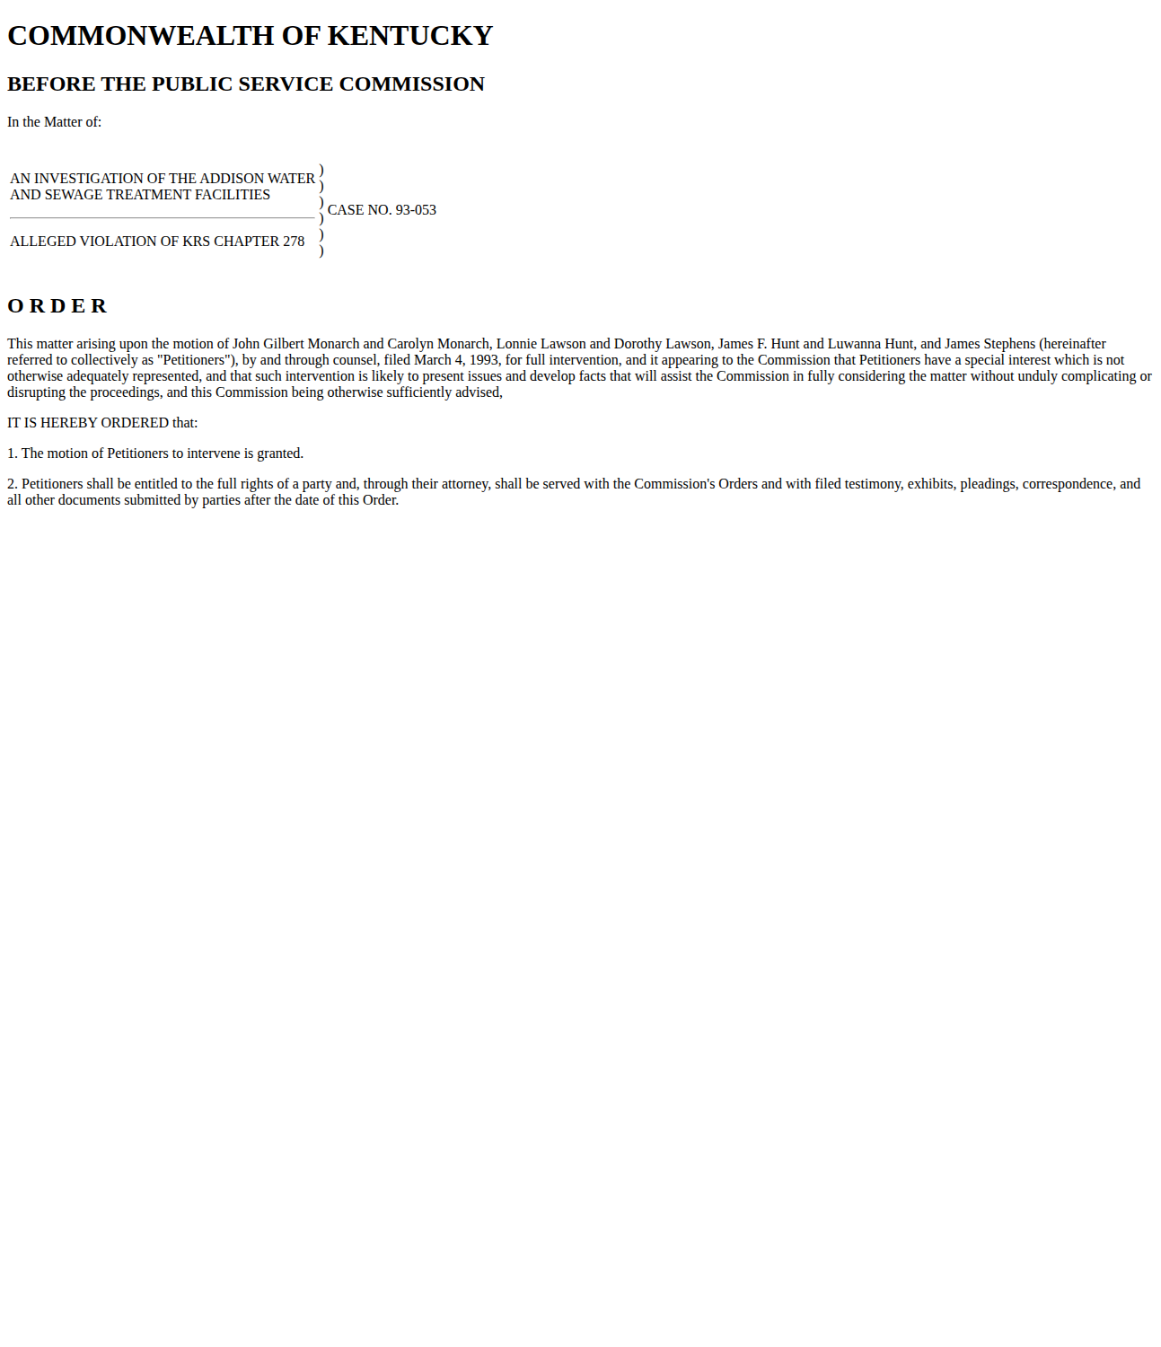COMMONWEALTH OF KENTUCKY
BEFORE THE PUBLIC SERVICE COMMISSION
In the Matter of:
| AN INVESTIGATION OF THE ADDISON WATER AND SEWAGE TREATMENT FACILITIES ALLEGED VIOLATION OF KRS CHAPTER 278 | ) ) ) ) ) ) | CASE NO. 93-053 |
O R D E R
This matter arising upon the motion of John Gilbert Monarch and Carolyn Monarch, Lonnie Lawson and Dorothy Lawson, James F. Hunt and Luwanna Hunt, and James Stephens (hereinafter referred to collectively as "Petitioners"), by and through counsel, filed March 4, 1993, for full intervention, and it appearing to the Commission that Petitioners have a special interest which is not otherwise adequately represented, and that such intervention is likely to present issues and develop facts that will assist the Commission in fully considering the matter without unduly complicating or disrupting the proceedings, and this Commission being otherwise sufficiently advised,
IT IS HEREBY ORDERED that:
1. The motion of Petitioners to intervene is granted.
2. Petitioners shall be entitled to the full rights of a party and, through their attorney, shall be served with the Commission's Orders and with filed testimony, exhibits, pleadings, correspondence, and all other documents submitted by parties after the date of this Order.